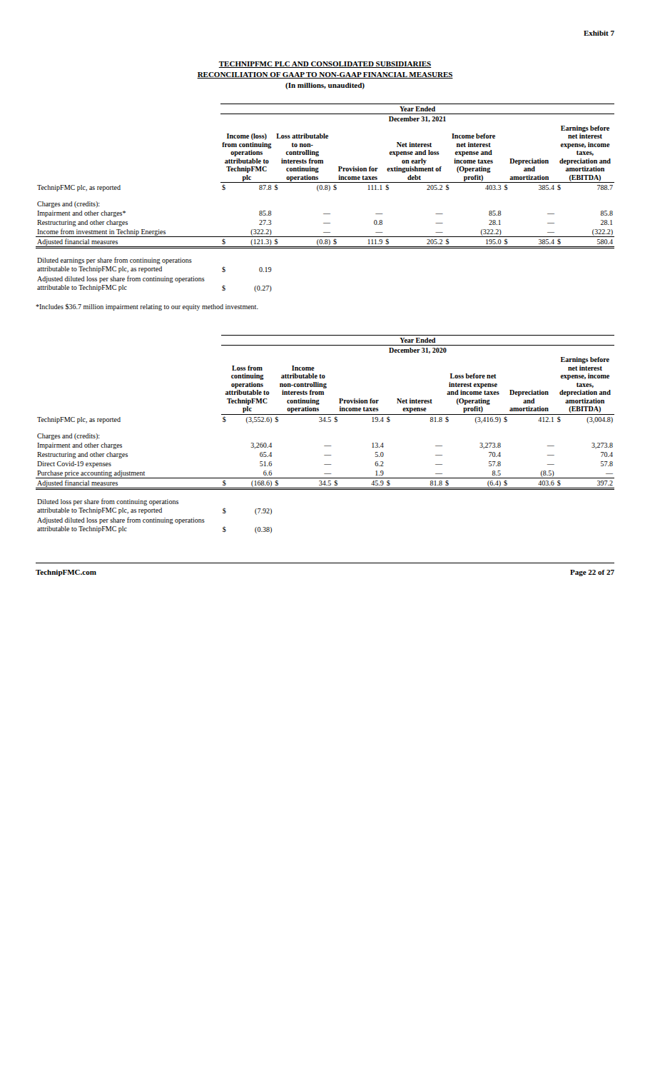Exhibit 7
TECHNIPFMC PLC AND CONSOLIDATED SUBSIDIARIES
RECONCILIATION OF GAAP TO NON-GAAP FINANCIAL MEASURES
(In millions, unaudited)
| | Year Ended |
| | December 31, 2021 |
| | Income (loss) from continuing operations attributable to TechnipFMC plc | Loss attributable to non- controlling interests from continuing operations | Provision for income taxes | Net interest expense and loss on early extinguishment of debt | Income before net interest expense and income taxes (Operating profit) | Depreciation and amortization | Earnings before net interest expense, income taxes, depreciation and amortization (EBITDA) |
| TechnipFMC plc, as reported | $ | 87.8 | $ | (0.8) | $ | 111.1 | $ | 205.2 | $ | 403.3 | $ | 385.4 | $ | 788.7 |
| Charges and (credits): | |
| Impairment and other charges* | | 85.8 | | — | | — | | — | | 85.8 | | — | | 85.8 |
| Restructuring and other charges | | 27.3 | | — | | 0.8 | | — | | 28.1 | | — | | 28.1 |
| Income from investment in Technip Energies | | (322.2) | | — | | — | | — | | (322.2) | | — | | (322.2) |
| Adjusted financial measures | $ | (121.3) | $ | (0.8) | $ | 111.9 | $ | 205.2 | $ | 195.0 | $ | 385.4 | $ | 580.4 |
| Diluted earnings per share from continuing operations attributable to TechnipFMC plc, as reported | $ | 0.19 | |
| Adjusted diluted loss per share from continuing operations attributable to TechnipFMC plc | $ | (0.27) | |
*Includes $36.7 million impairment relating to our equity method investment.
| | Year Ended |
| | December 31, 2020 |
| | Loss from continuing operations attributable to TechnipFMC plc | Income attributable to non-controlling interests from continuing operations | Provision for income taxes | Net interest expense | Loss before net interest expense and income taxes (Operating profit) | Depreciation and amortization | Earnings before net interest expense, income taxes, depreciation and amortization (EBITDA) |
| TechnipFMC plc, as reported | $ | (3,552.6) | $ | 34.5 | $ | 19.4 | $ | 81.8 | $ | (3,416.9) | $ | 412.1 | $ | (3,004.8) |
| Charges and (credits): | |
| Impairment and other charges | | 3,260.4 | | — | | 13.4 | | — | | 3,273.8 | | — | | 3,273.8 |
| Restructuring and other charges | | 65.4 | | — | | 5.0 | | — | | 70.4 | | — | | 70.4 |
| Direct Covid-19 expenses | | 51.6 | | — | | 6.2 | | — | | 57.8 | | — | | 57.8 |
| Purchase price accounting adjustment | | 6.6 | | — | | 1.9 | | — | | 8.5 | | (8.5) | | — |
| Adjusted financial measures | $ | (168.6) | $ | 34.5 | $ | 45.9 | $ | 81.8 | $ | (6.4) | $ | 403.6 | $ | 397.2 |
| Diluted loss per share from continuing operations attributable to TechnipFMC plc, as reported | $ | (7.92) | |
| Adjusted diluted loss per share from continuing operations attributable to TechnipFMC plc | $ | (0.38) | |
TechnipFMC.com
Page 22 of 27